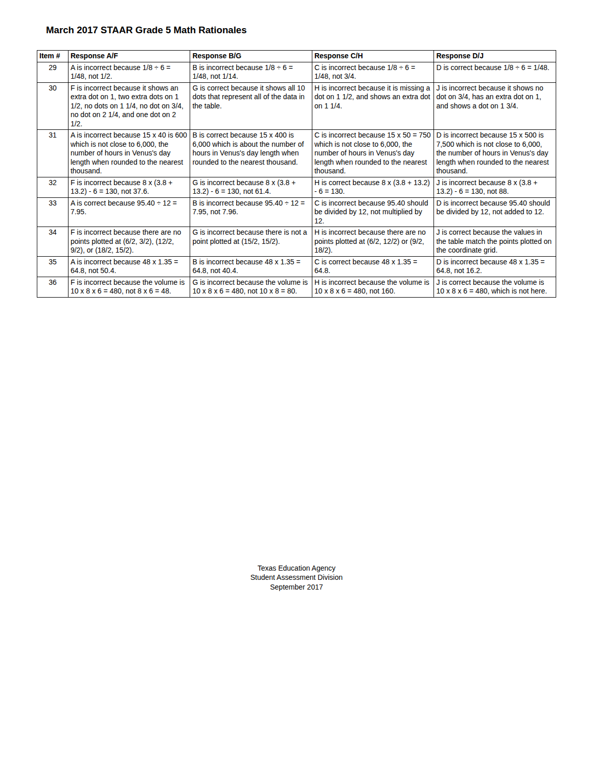March 2017 STAAR Grade 5 Math Rationales
| Item # | Response A/F | Response B/G | Response C/H | Response D/J |
| --- | --- | --- | --- | --- |
| 29 | A is incorrect because 1/8 ÷ 6 = 1/48, not 1/2. | B is incorrect because 1/8 ÷ 6 = 1/48, not 1/14. | C is incorrect because 1/8 ÷ 6 = 1/48, not 3/4. | D is correct because 1/8 ÷ 6 = 1/48. |
| 30 | F is incorrect because it shows an extra dot on 1, two extra dots on 1 1/2, no dots on 1 1/4, no dot on 3/4, no dot on 2 1/4, and one dot on 2 1/2. | G is correct because it shows all 10 dots that represent all of the data in the table. | H is incorrect because it is missing a dot on 1 1/2, and shows an extra dot on 1 1/4. | J is incorrect because it shows no dot on 3/4, has an extra dot on 1, and shows a dot on 1 3/4. |
| 31 | A is incorrect because 15 x 40 is 600 which is not close to 6,000, the number of hours in Venus's day length when rounded to the nearest thousand. | B is correct because 15 x 400 is 6,000 which is about the number of hours in Venus's day length when rounded to the nearest thousand. | C is incorrect because 15 x 50 = 750 which is not close to 6,000, the number of hours in Venus's day length when rounded to the nearest thousand. | D is incorrect because 15 x 500 is 7,500 which is not close to 6,000, the number of hours in Venus's day length when rounded to the nearest thousand. |
| 32 | F is incorrect because 8 x (3.8 + 13.2) - 6 = 130, not 37.6. | G is incorrect because 8 x (3.8 + 13.2) - 6 = 130, not 61.4. | H is correct because 8 x (3.8 + 13.2) - 6 = 130. | J is incorrect because 8 x (3.8 + 13.2) - 6 = 130, not 88. |
| 33 | A is correct because 95.40 ÷ 12 = 7.95. | B is incorrect because 95.40 ÷ 12 = 7.95, not 7.96. | C is incorrect because 95.40 should be divided by 12, not multiplied by 12. | D is incorrect because 95.40 should be divided by 12, not added to 12. |
| 34 | F is incorrect because there are no points plotted at (6/2, 3/2), (12/2, 9/2), or (18/2, 15/2). | G is incorrect because there is not a point plotted at (15/2, 15/2). | H is incorrect because there are no points plotted at (6/2, 12/2) or (9/2, 18/2). | J is correct because the values in the table match the points plotted on the coordinate grid. |
| 35 | A is incorrect because 48 x 1.35 = 64.8, not 50.4. | B is incorrect because 48 x 1.35 = 64.8, not 40.4. | C is correct because 48 x 1.35 = 64.8. | D is incorrect because 48 x 1.35 = 64.8, not 16.2. |
| 36 | F is incorrect because the volume is 10 x 8 x 6 = 480, not 8 x 6 = 48. | G is incorrect because the volume is 10 x 8 x 6 = 480, not 10 x 8 = 80. | H is incorrect because the volume is 10 x 8 x 6 = 480, not 160. | J is correct because the volume is 10 x 8 x 6 = 480, which is not here. |
Texas Education Agency
Student Assessment Division
September 2017